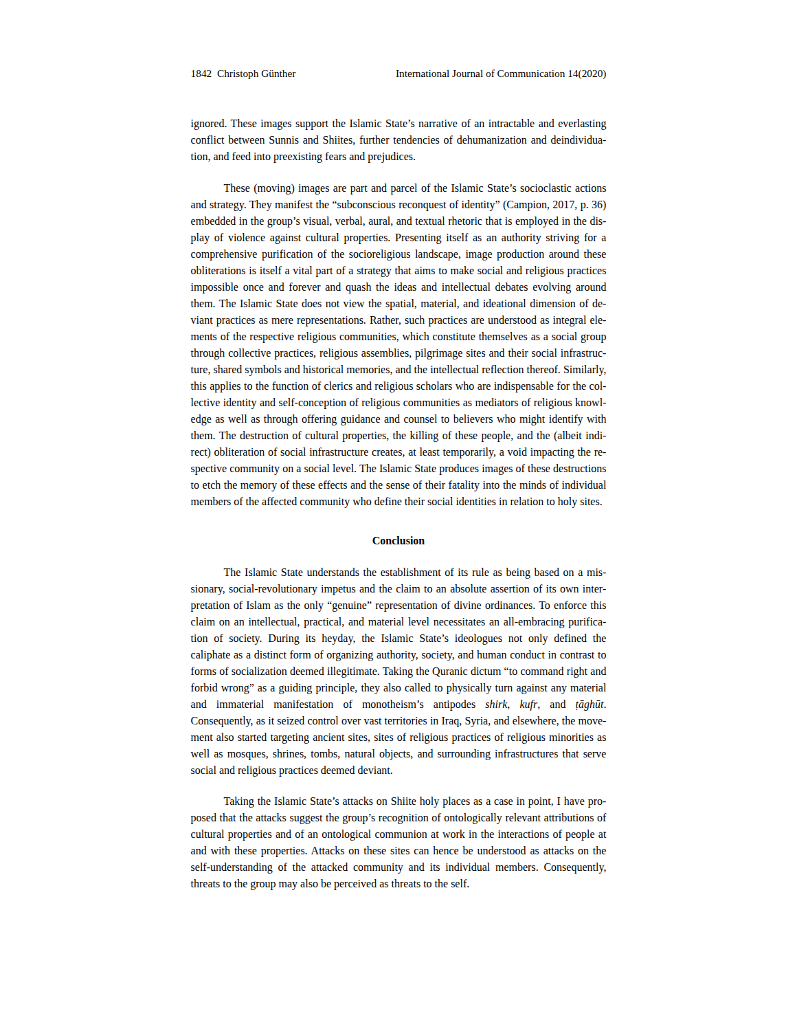1842 Christoph Günther International Journal of Communication 14(2020)
ignored. These images support the Islamic State’s narrative of an intractable and everlasting conflict between Sunnis and Shiites, further tendencies of dehumanization and deindividuation, and feed into preexisting fears and prejudices.
These (moving) images are part and parcel of the Islamic State’s socioclastic actions and strategy. They manifest the “subconscious reconquest of identity” (Campion, 2017, p. 36) embedded in the group’s visual, verbal, aural, and textual rhetoric that is employed in the display of violence against cultural properties. Presenting itself as an authority striving for a comprehensive purification of the socioreligious landscape, image production around these obliterations is itself a vital part of a strategy that aims to make social and religious practices impossible once and forever and quash the ideas and intellectual debates evolving around them. The Islamic State does not view the spatial, material, and ideational dimension of deviant practices as mere representations. Rather, such practices are understood as integral elements of the respective religious communities, which constitute themselves as a social group through collective practices, religious assemblies, pilgrimage sites and their social infrastructure, shared symbols and historical memories, and the intellectual reflection thereof. Similarly, this applies to the function of clerics and religious scholars who are indispensable for the collective identity and self-conception of religious communities as mediators of religious knowledge as well as through offering guidance and counsel to believers who might identify with them. The destruction of cultural properties, the killing of these people, and the (albeit indirect) obliteration of social infrastructure creates, at least temporarily, a void impacting the respective community on a social level. The Islamic State produces images of these destructions to etch the memory of these effects and the sense of their fatality into the minds of individual members of the affected community who define their social identities in relation to holy sites.
Conclusion
The Islamic State understands the establishment of its rule as being based on a missionary, social-revolutionary impetus and the claim to an absolute assertion of its own interpretation of Islam as the only “genuine” representation of divine ordinances. To enforce this claim on an intellectual, practical, and material level necessitates an all-embracing purification of society. During its heyday, the Islamic State’s ideologues not only defined the caliphate as a distinct form of organizing authority, society, and human conduct in contrast to forms of socialization deemed illegitimate. Taking the Quranic dictum “to command right and forbid wrong” as a guiding principle, they also called to physically turn against any material and immaterial manifestation of monotheism’s antipodes shirk, kufr, and ṭāghūt. Consequently, as it seized control over vast territories in Iraq, Syria, and elsewhere, the movement also started targeting ancient sites, sites of religious practices of religious minorities as well as mosques, shrines, tombs, natural objects, and surrounding infrastructures that serve social and religious practices deemed deviant.
Taking the Islamic State’s attacks on Shiite holy places as a case in point, I have proposed that the attacks suggest the group’s recognition of ontologically relevant attributions of cultural properties and of an ontological communion at work in the interactions of people at and with these properties. Attacks on these sites can hence be understood as attacks on the self-understanding of the attacked community and its individual members. Consequently, threats to the group may also be perceived as threats to the self.